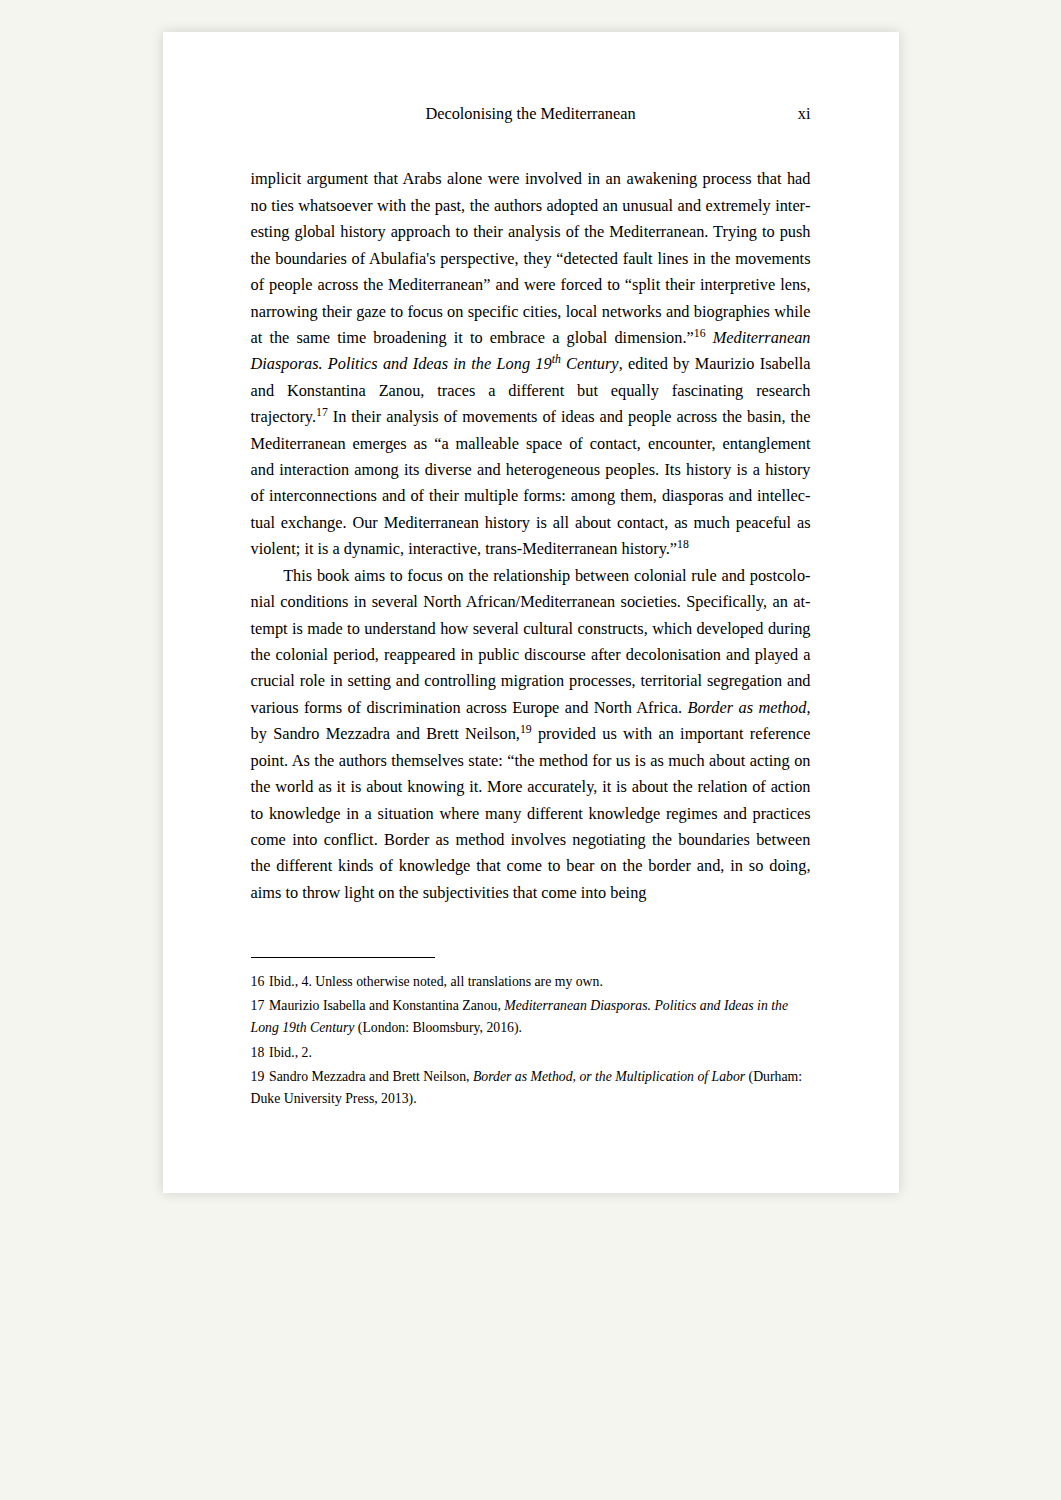Decolonising the Mediterranean xi
implicit argument that Arabs alone were involved in an awakening process that had no ties whatsoever with the past, the authors adopted an unusual and extremely interesting global history approach to their analysis of the Mediterranean. Trying to push the boundaries of Abulafia's perspective, they “detected fault lines in the movements of people across the Mediterranean” and were forced to “split their interpretive lens, narrowing their gaze to focus on specific cities, local networks and biographies while at the same time broadening it to embrace a global dimension.”16 Mediterranean Diasporas. Politics and Ideas in the Long 19th Century, edited by Maurizio Isabella and Konstantina Zanou, traces a different but equally fascinating research trajectory.17 In their analysis of movements of ideas and people across the basin, the Mediterranean emerges as “a malleable space of contact, encounter, entanglement and interaction among its diverse and heterogeneous peoples. Its history is a history of interconnections and of their multiple forms: among them, diasporas and intellectual exchange. Our Mediterranean history is all about contact, as much peaceful as violent; it is a dynamic, interactive, trans-Mediterranean history.”18
This book aims to focus on the relationship between colonial rule and postcolonial conditions in several North African/Mediterranean societies. Specifically, an attempt is made to understand how several cultural constructs, which developed during the colonial period, reappeared in public discourse after decolonisation and played a crucial role in setting and controlling migration processes, territorial segregation and various forms of discrimination across Europe and North Africa. Border as method, by Sandro Mezzadra and Brett Neilson,19 provided us with an important reference point. As the authors themselves state: “the method for us is as much about acting on the world as it is about knowing it. More accurately, it is about the relation of action to knowledge in a situation where many different knowledge regimes and practices come into conflict. Border as method involves negotiating the boundaries between the different kinds of knowledge that come to bear on the border and, in so doing, aims to throw light on the subjectivities that come into being
16 Ibid., 4. Unless otherwise noted, all translations are my own.
17 Maurizio Isabella and Konstantina Zanou, Mediterranean Diasporas. Politics and Ideas in the Long 19th Century (London: Bloomsbury, 2016).
18 Ibid., 2.
19 Sandro Mezzadra and Brett Neilson, Border as Method, or the Multiplication of Labor (Durham: Duke University Press, 2013).